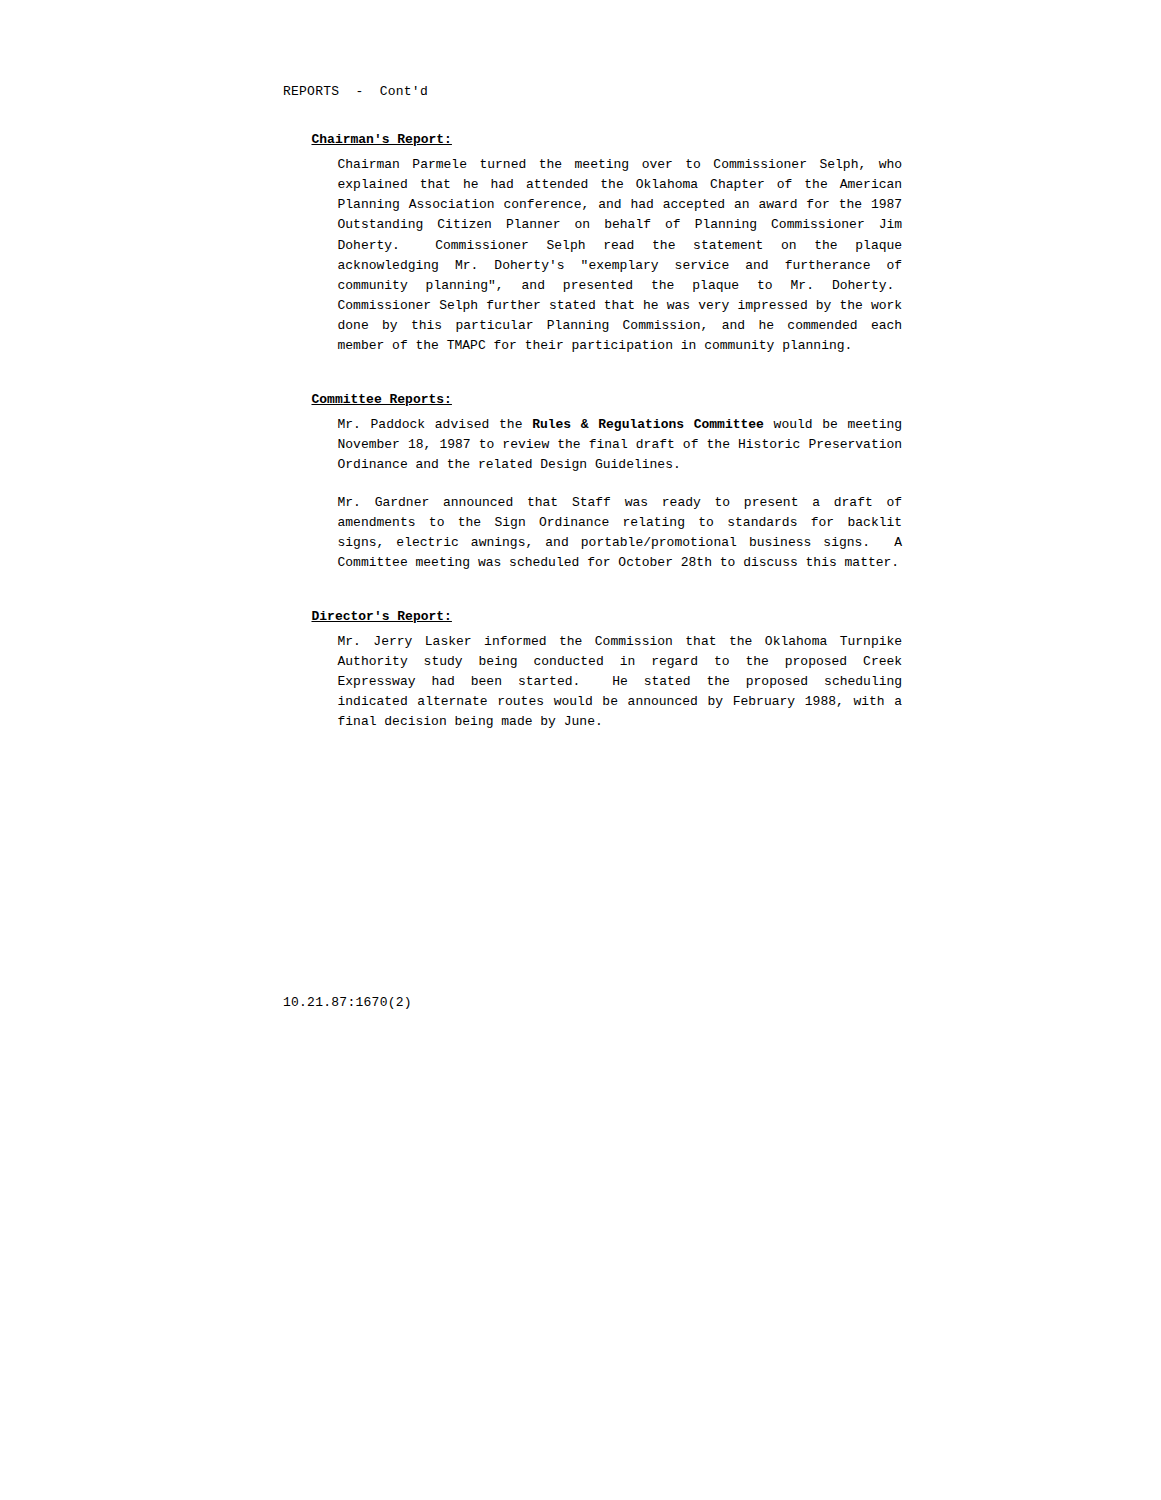REPORTS - Cont'd
Chairman's Report:
Chairman Parmele turned the meeting over to Commissioner Selph, who explained that he had attended the Oklahoma Chapter of the American Planning Association conference, and had accepted an award for the 1987 Outstanding Citizen Planner on behalf of Planning Commissioner Jim Doherty. Commissioner Selph read the statement on the plaque acknowledging Mr. Doherty's "exemplary service and furtherance of community planning", and presented the plaque to Mr. Doherty. Commissioner Selph further stated that he was very impressed by the work done by this particular Planning Commission, and he commended each member of the TMAPC for their participation in community planning.
Committee Reports:
Mr. Paddock advised the Rules & Regulations Committee would be meeting November 18, 1987 to review the final draft of the Historic Preservation Ordinance and the related Design Guidelines.
Mr. Gardner announced that Staff was ready to present a draft of amendments to the Sign Ordinance relating to standards for backlit signs, electric awnings, and portable/promotional business signs. A Committee meeting was scheduled for October 28th to discuss this matter.
Director's Report:
Mr. Jerry Lasker informed the Commission that the Oklahoma Turnpike Authority study being conducted in regard to the proposed Creek Expressway had been started. He stated the proposed scheduling indicated alternate routes would be announced by February 1988, with a final decision being made by June.
10.21.87:1670(2)